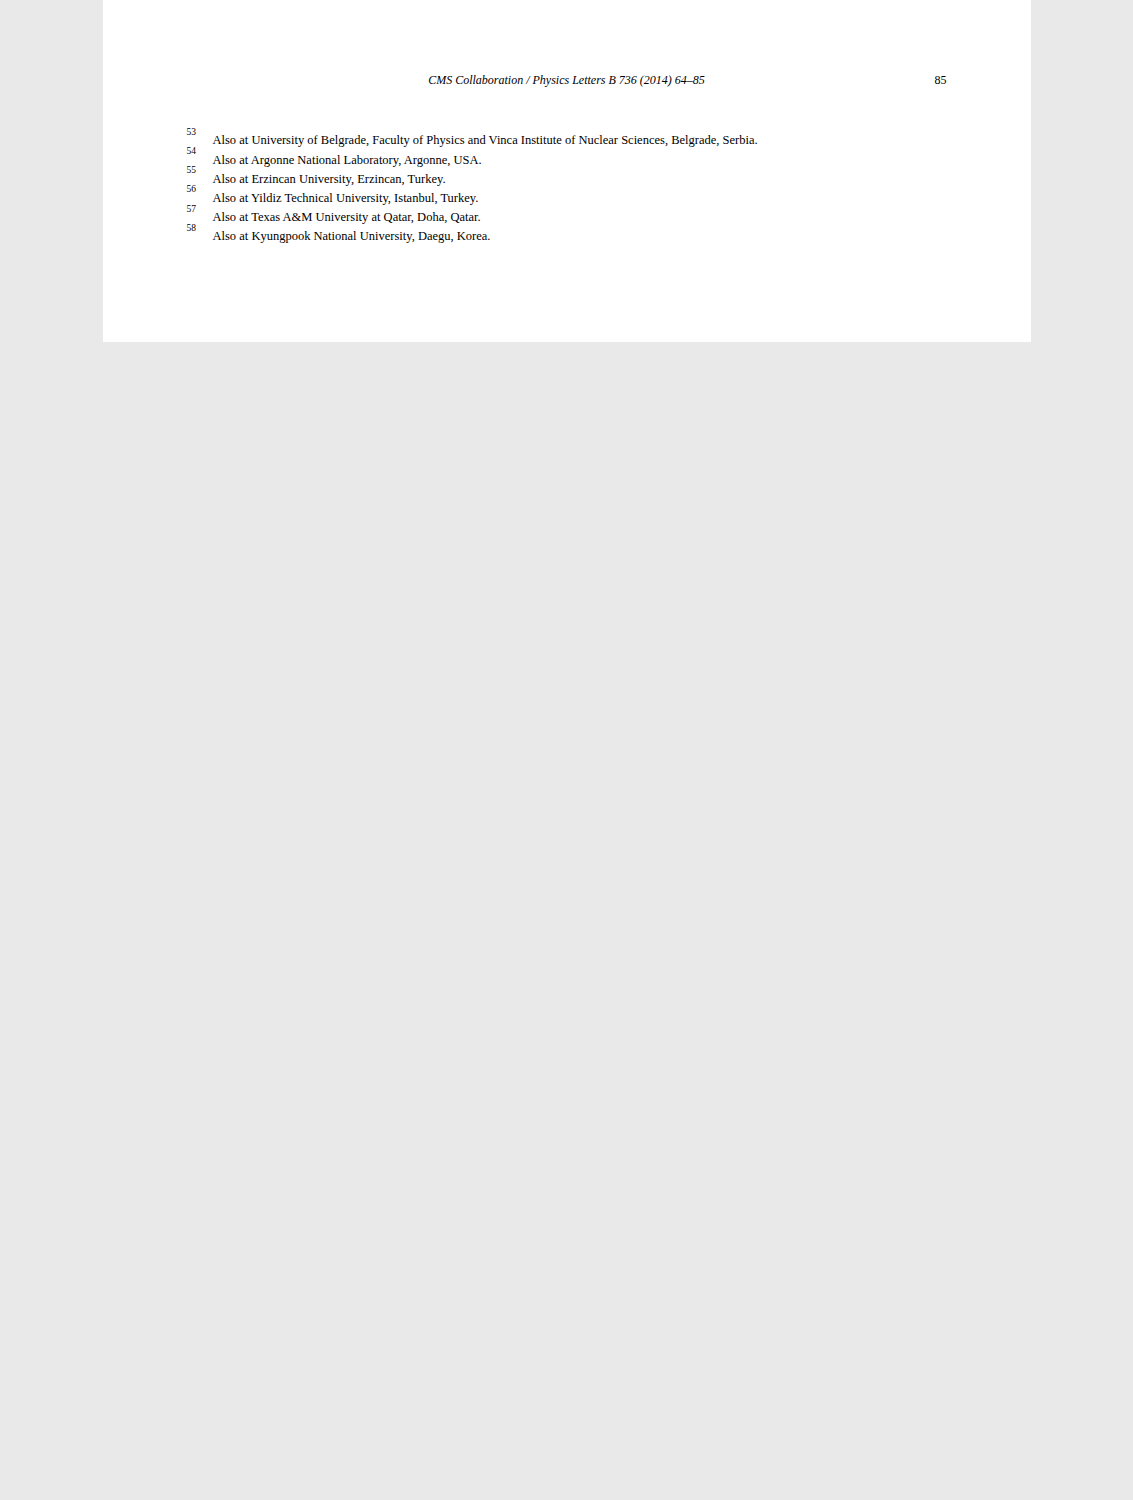CMS Collaboration / Physics Letters B 736 (2014) 64–85 85
53 Also at University of Belgrade, Faculty of Physics and Vinca Institute of Nuclear Sciences, Belgrade, Serbia.
54 Also at Argonne National Laboratory, Argonne, USA.
55 Also at Erzincan University, Erzincan, Turkey.
56 Also at Yildiz Technical University, Istanbul, Turkey.
57 Also at Texas A&M University at Qatar, Doha, Qatar.
58 Also at Kyungpook National University, Daegu, Korea.